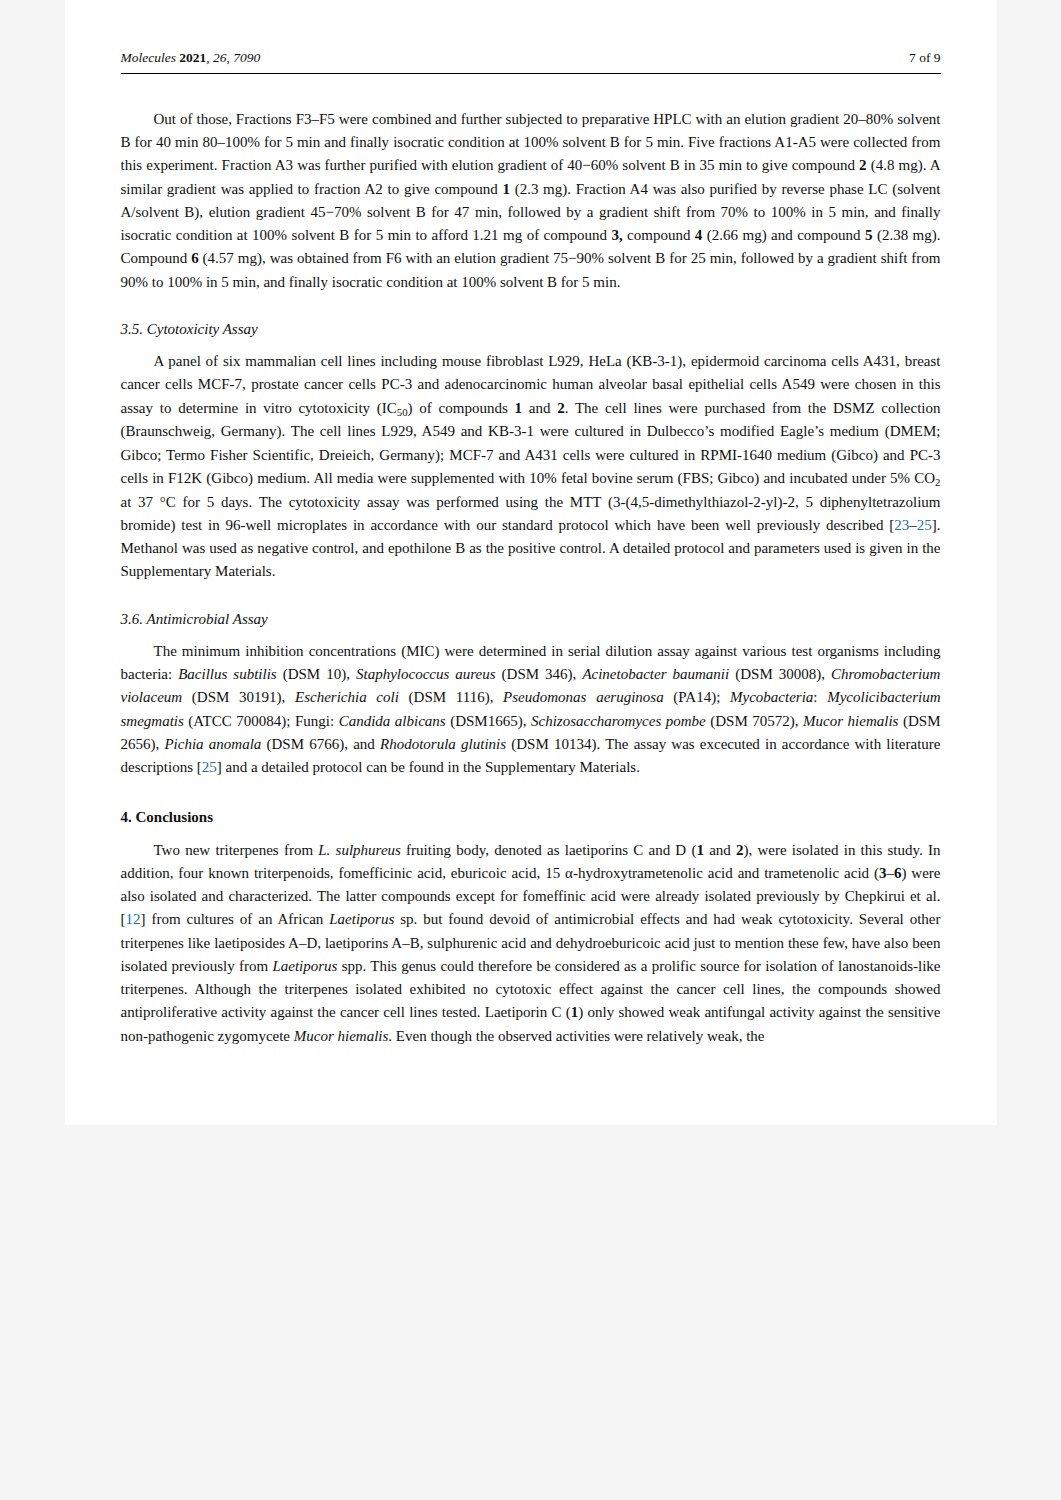Molecules 2021, 26, 7090 7 of 9
Out of those, Fractions F3–F5 were combined and further subjected to preparative HPLC with an elution gradient 20–80% solvent B for 40 min 80–100% for 5 min and finally isocratic condition at 100% solvent B for 5 min. Five fractions A1-A5 were collected from this experiment. Fraction A3 was further purified with elution gradient of 40−60% solvent B in 35 min to give compound 2 (4.8 mg). A similar gradient was applied to fraction A2 to give compound 1 (2.3 mg). Fraction A4 was also purified by reverse phase LC (solvent A/solvent B), elution gradient 45−70% solvent B for 47 min, followed by a gradient shift from 70% to 100% in 5 min, and finally isocratic condition at 100% solvent B for 5 min to afford 1.21 mg of compound 3, compound 4 (2.66 mg) and compound 5 (2.38 mg). Compound 6 (4.57 mg), was obtained from F6 with an elution gradient 75−90% solvent B for 25 min, followed by a gradient shift from 90% to 100% in 5 min, and finally isocratic condition at 100% solvent B for 5 min.
3.5. Cytotoxicity Assay
A panel of six mammalian cell lines including mouse fibroblast L929, HeLa (KB-3-1), epidermoid carcinoma cells A431, breast cancer cells MCF-7, prostate cancer cells PC-3 and adenocarcinomic human alveolar basal epithelial cells A549 were chosen in this assay to determine in vitro cytotoxicity (IC50) of compounds 1 and 2. The cell lines were purchased from the DSMZ collection (Braunschweig, Germany). The cell lines L929, A549 and KB-3-1 were cultured in Dulbecco’s modified Eagle’s medium (DMEM; Gibco; Termo Fisher Scientific, Dreieich, Germany); MCF-7 and A431 cells were cultured in RPMI-1640 medium (Gibco) and PC-3 cells in F12K (Gibco) medium. All media were supplemented with 10% fetal bovine serum (FBS; Gibco) and incubated under 5% CO2 at 37 °C for 5 days. The cytotoxicity assay was performed using the MTT (3-(4,5-dimethylthiazol-2-yl)-2, 5 diphenyltetrazolium bromide) test in 96-well microplates in accordance with our standard protocol which have been well previously described [23–25]. Methanol was used as negative control, and epothilone B as the positive control. A detailed protocol and parameters used is given in the Supplementary Materials.
3.6. Antimicrobial Assay
The minimum inhibition concentrations (MIC) were determined in serial dilution assay against various test organisms including bacteria: Bacillus subtilis (DSM 10), Staphylococcus aureus (DSM 346), Acinetobacter baumanii (DSM 30008), Chromobacterium violaceum (DSM 30191), Escherichia coli (DSM 1116), Pseudomonas aeruginosa (PA14); Mycobacteria: Mycolicibacterium smegmatis (ATCC 700084); Fungi: Candida albicans (DSM1665), Schizosaccharomyces pombe (DSM 70572), Mucor hiemalis (DSM 2656), Pichia anomala (DSM 6766), and Rhodotorula glutinis (DSM 10134). The assay was excecuted in accordance with literature descriptions [25] and a detailed protocol can be found in the Supplementary Materials.
4. Conclusions
Two new triterpenes from L. sulphureus fruiting body, denoted as laetiporins C and D (1 and 2), were isolated in this study. In addition, four known triterpenoids, fomefficinic acid, eburicoic acid, 15 α-hydroxytrametenolic acid and trametenolic acid (3–6) were also isolated and characterized. The latter compounds except for fomeffinic acid were already isolated previously by Chepkirui et al. [12] from cultures of an African Laetiporus sp. but found devoid of antimicrobial effects and had weak cytotoxicity. Several other triterpenes like laetiposides A–D, laetiporins A–B, sulphurenic acid and dehydroeburicoic acid just to mention these few, have also been isolated previously from Laetiporus spp. This genus could therefore be considered as a prolific source for isolation of lanostanoids-like triterpenes. Although the triterpenes isolated exhibited no cytotoxic effect against the cancer cell lines, the compounds showed antiproliferative activity against the cancer cell lines tested. Laetiporin C (1) only showed weak antifungal activity against the sensitive non-pathogenic zygomycete Mucor hiemalis. Even though the observed activities were relatively weak, the